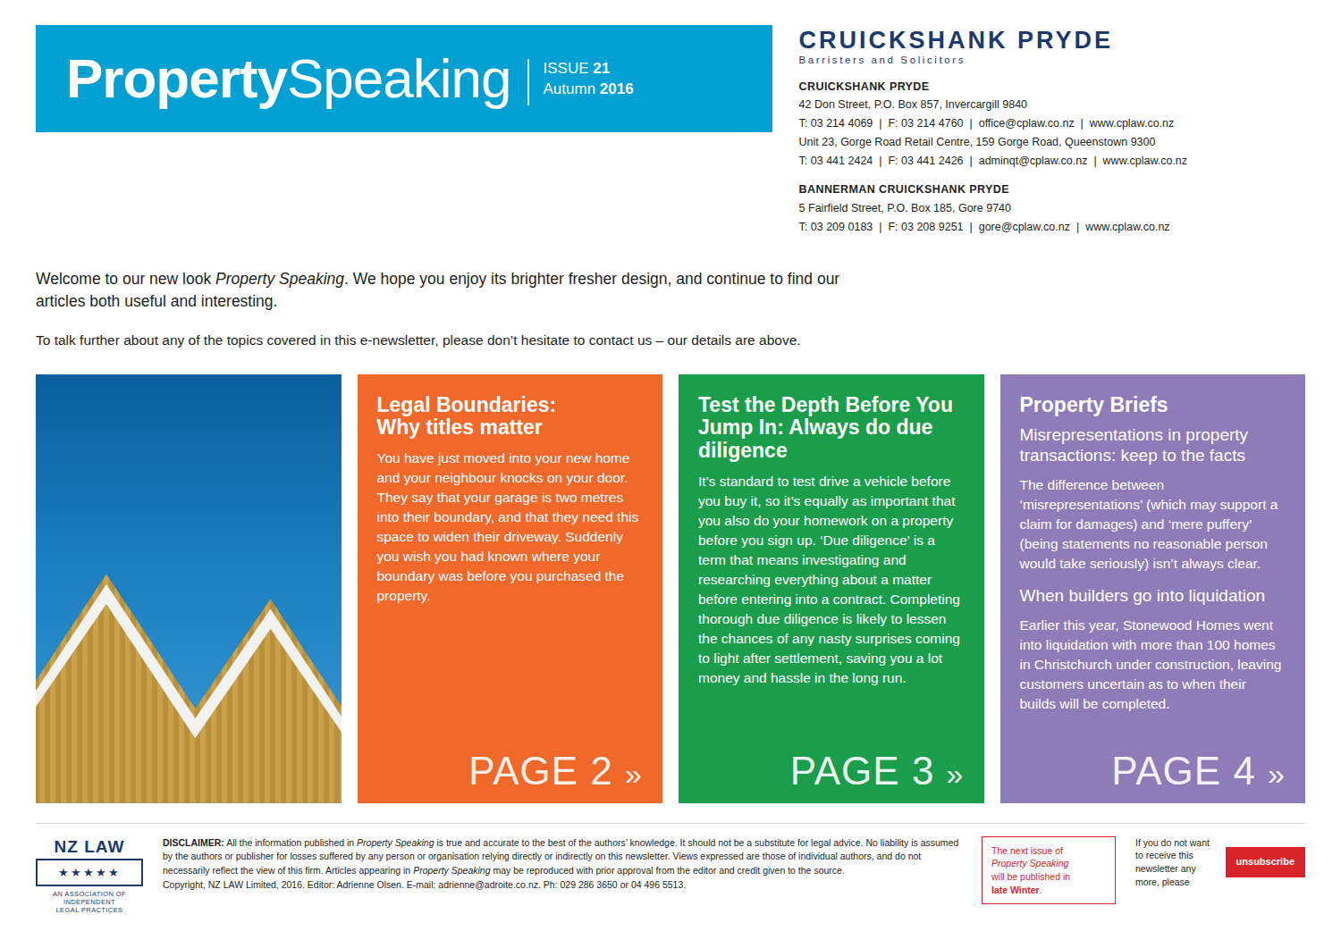Property Speaking
ISSUE 21
Autumn 2016
CRUICKSHANK PRYDE Barristers and Solicitors
Cruickshank Pryde
42 Don Street, P.O. Box 857, Invercargill 9840
T: 03 214 4069 | F: 03 214 4760 | office@cplaw.co.nz | www.cplaw.co.nz
Unit 23, Gorge Road Retail Centre, 159 Gorge Road, Queenstown 9300
T: 03 441 2424 | F: 03 441 2426 | adminqt@cplaw.co.nz | www.cplaw.co.nz
Bannerman Cruickshank Pryde
5 Fairfield Street, P.O. Box 185, Gore 9740
T: 03 209 0183 | F: 03 208 9251 | gore@cplaw.co.nz | www.cplaw.co.nz
Welcome to our new look Property Speaking. We hope you enjoy its brighter fresher design, and continue to find our articles both useful and interesting.
To talk further about any of the topics covered in this e-newsletter, please don’t hesitate to contact us – our details are above.
Legal Boundaries:
Why titles matter
You have just moved into your new home and your neighbour knocks on your door. They say that your garage is two metres into their boundary, and that they need this space to widen their driveway. Suddenly you wish you had known where your boundary was before you purchased the property.
PAGE 2 »
Test the Depth Before You Jump In: Always do due diligence
It’s standard to test drive a vehicle before you buy it, so it’s equally as important that you also do your homework on a property before you sign up. ‘Due diligence’ is a term that means investigating and researching everything about a matter before entering into a contract. Completing thorough due diligence is likely to lessen the chances of any nasty surprises coming to light after settlement, saving you a lot money and hassle in the long run.
PAGE 3 »
Property Briefs
Misrepresentations in property transactions: keep to the facts
The difference between ‘misrepresentations’ (which may support a claim for damages) and ‘mere puffery’ (being statements no reasonable person would take seriously) isn’t always clear.
When builders go into liquidation
Earlier this year, Stonewood Homes went into liquidation with more than 100 homes in Christchurch under construction, leaving customers uncertain as to when their builds will be completed.
PAGE 4 »
NZ LAW
★★★★★
AN ASSOCIATION OF INDEPENDENT
LEGAL PRACTICES
DISCLAIMER: All the information published in Property Speaking is true and accurate to the best of the authors’ knowledge. It should not be a substitute for legal advice. No liability is assumed by the authors or publisher for losses suffered by any person or organisation relying directly or indirectly on this newsletter. Views expressed are those of individual authors, and do not necessarily reflect the view of this firm. Articles appearing in Property Speaking may be reproduced with prior approval from the editor and credit given to the source.
Copyright, NZ LAW Limited, 2016. Editor: Adrienne Olsen. E-mail: adrienne@adroite.co.nz. Ph: 029 286 3650 or 04 496 5513.
The next issue of
Property Speaking
will be published in
late Winter.
If you do not want to receive this newsletter any more, please unsubscribe